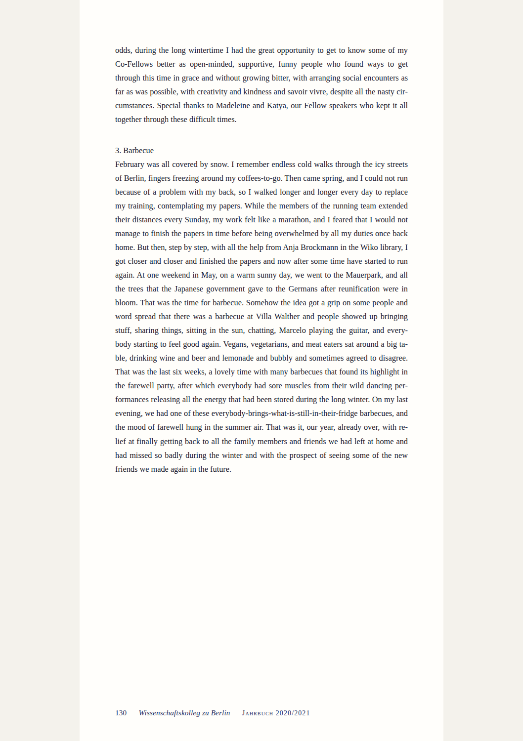odds, during the long wintertime I had the great opportunity to get to know some of my Co-Fellows better as open-minded, supportive, funny people who found ways to get through this time in grace and without growing bitter, with arranging social encounters as far as was possible, with creativity and kindness and savoir vivre, despite all the nasty circumstances. Special thanks to Madeleine and Katya, our Fellow speakers who kept it all together through these difficult times.
3. Barbecue
February was all covered by snow. I remember endless cold walks through the icy streets of Berlin, fingers freezing around my coffees-to-go. Then came spring, and I could not run because of a problem with my back, so I walked longer and longer every day to replace my training, contemplating my papers. While the members of the running team extended their distances every Sunday, my work felt like a marathon, and I feared that I would not manage to finish the papers in time before being overwhelmed by all my duties once back home. But then, step by step, with all the help from Anja Brockmann in the Wiko library, I got closer and closer and finished the papers and now after some time have started to run again. At one weekend in May, on a warm sunny day, we went to the Mauerpark, and all the trees that the Japanese government gave to the Germans after reunification were in bloom. That was the time for barbecue. Somehow the idea got a grip on some people and word spread that there was a barbecue at Villa Walther and people showed up bringing stuff, sharing things, sitting in the sun, chatting, Marcelo playing the guitar, and everybody starting to feel good again. Vegans, vegetarians, and meat eaters sat around a big table, drinking wine and beer and lemonade and bubbly and sometimes agreed to disagree. That was the last six weeks, a lovely time with many barbecues that found its highlight in the farewell party, after which everybody had sore muscles from their wild dancing performances releasing all the energy that had been stored during the long winter. On my last evening, we had one of these everybody-brings-what-is-still-in-their-fridge barbecues, and the mood of farewell hung in the summer air. That was it, our year, already over, with relief at finally getting back to all the family members and friends we had left at home and had missed so badly during the winter and with the prospect of seeing some of the new friends we made again in the future.
130 Wissenschaftskolleg zu Berlin Jahrbuch 2020/2021